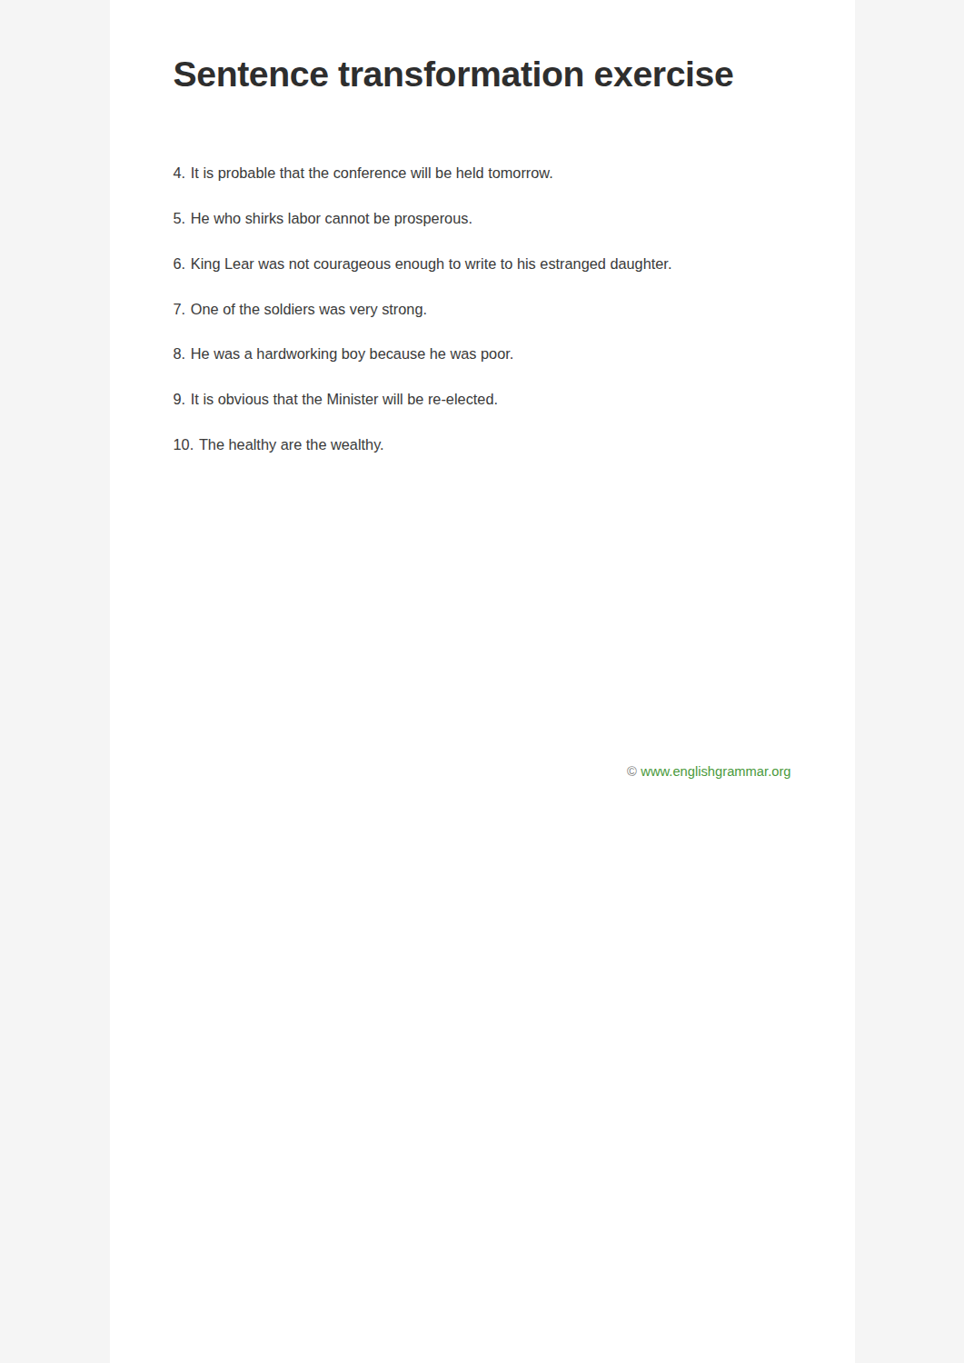Sentence transformation exercise
4. It is probable that the conference will be held tomorrow.
5. He who shirks labor cannot be prosperous.
6. King Lear was not courageous enough to write to his estranged daughter.
7. One of the soldiers was very strong.
8. He was a hardworking boy because he was poor.
9. It is obvious that the Minister will be re-elected.
10. The healthy are the wealthy.
©www.englishgrammar.org